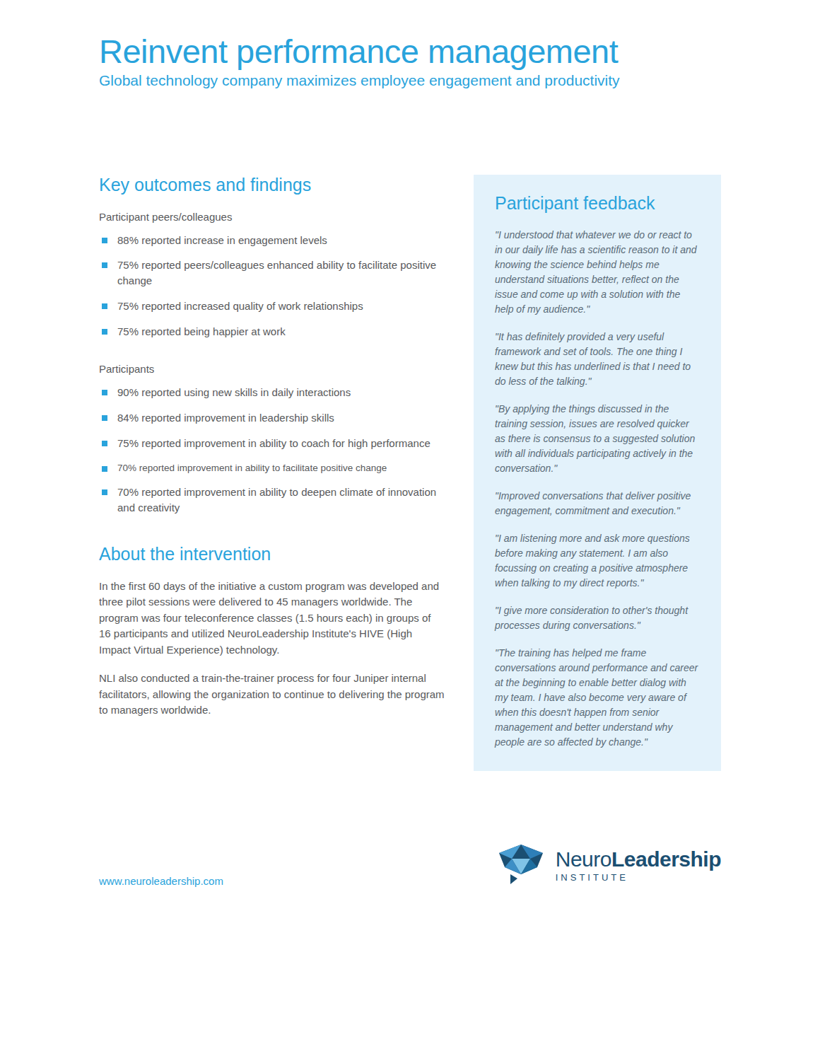Reinvent performance management
Global technology company maximizes employee engagement and productivity
Key outcomes and findings
Participant peers/colleagues
88% reported increase in engagement levels
75% reported peers/colleagues enhanced ability to facilitate positive change
75% reported increased quality of work relationships
75% reported being happier at work
Participants
90% reported using new skills in daily interactions
84% reported improvement in leadership skills
75% reported improvement in ability to coach for high performance
70% reported improvement in ability to facilitate positive change
70% reported improvement in ability to deepen climate of innovation and creativity
About the intervention
In the first 60 days of the initiative a custom program was developed and three pilot sessions were delivered to 45 managers worldwide. The program was four teleconference classes (1.5 hours each) in groups of 16 participants and utilized NeuroLeadership Institute's HIVE (High Impact Virtual Experience) technology.
NLI also conducted a train-the-trainer process for four Juniper internal facilitators, allowing the organization to continue to delivering the program to managers worldwide.
Participant feedback
"I understood that whatever we do or react to in our daily life has a scientific reason to it and knowing the science behind helps me understand situations better, reflect on the issue and come up with a solution with the help of my audience."
"It has definitely provided a very useful framework and set of tools. The one thing I knew but this has underlined is that I need to do less of the talking."
"By applying the things discussed in the training session, issues are resolved quicker as there is consensus to a suggested solution with all individuals participating actively in the conversation."
"Improved conversations that deliver positive engagement, commitment and execution."
"I am listening more and ask more questions before making any statement. I am also focussing on creating a positive atmosphere when talking to my direct reports."
"I give more consideration to other's thought processes during conversations."
"The training has helped me frame conversations around performance and career at the beginning to enable better dialog with my team. I have also become very aware of when this doesn't happen from senior management and better understand why people are so affected by change."
www.neuroleadership.com
NeuroLeadership
INSTITUTE